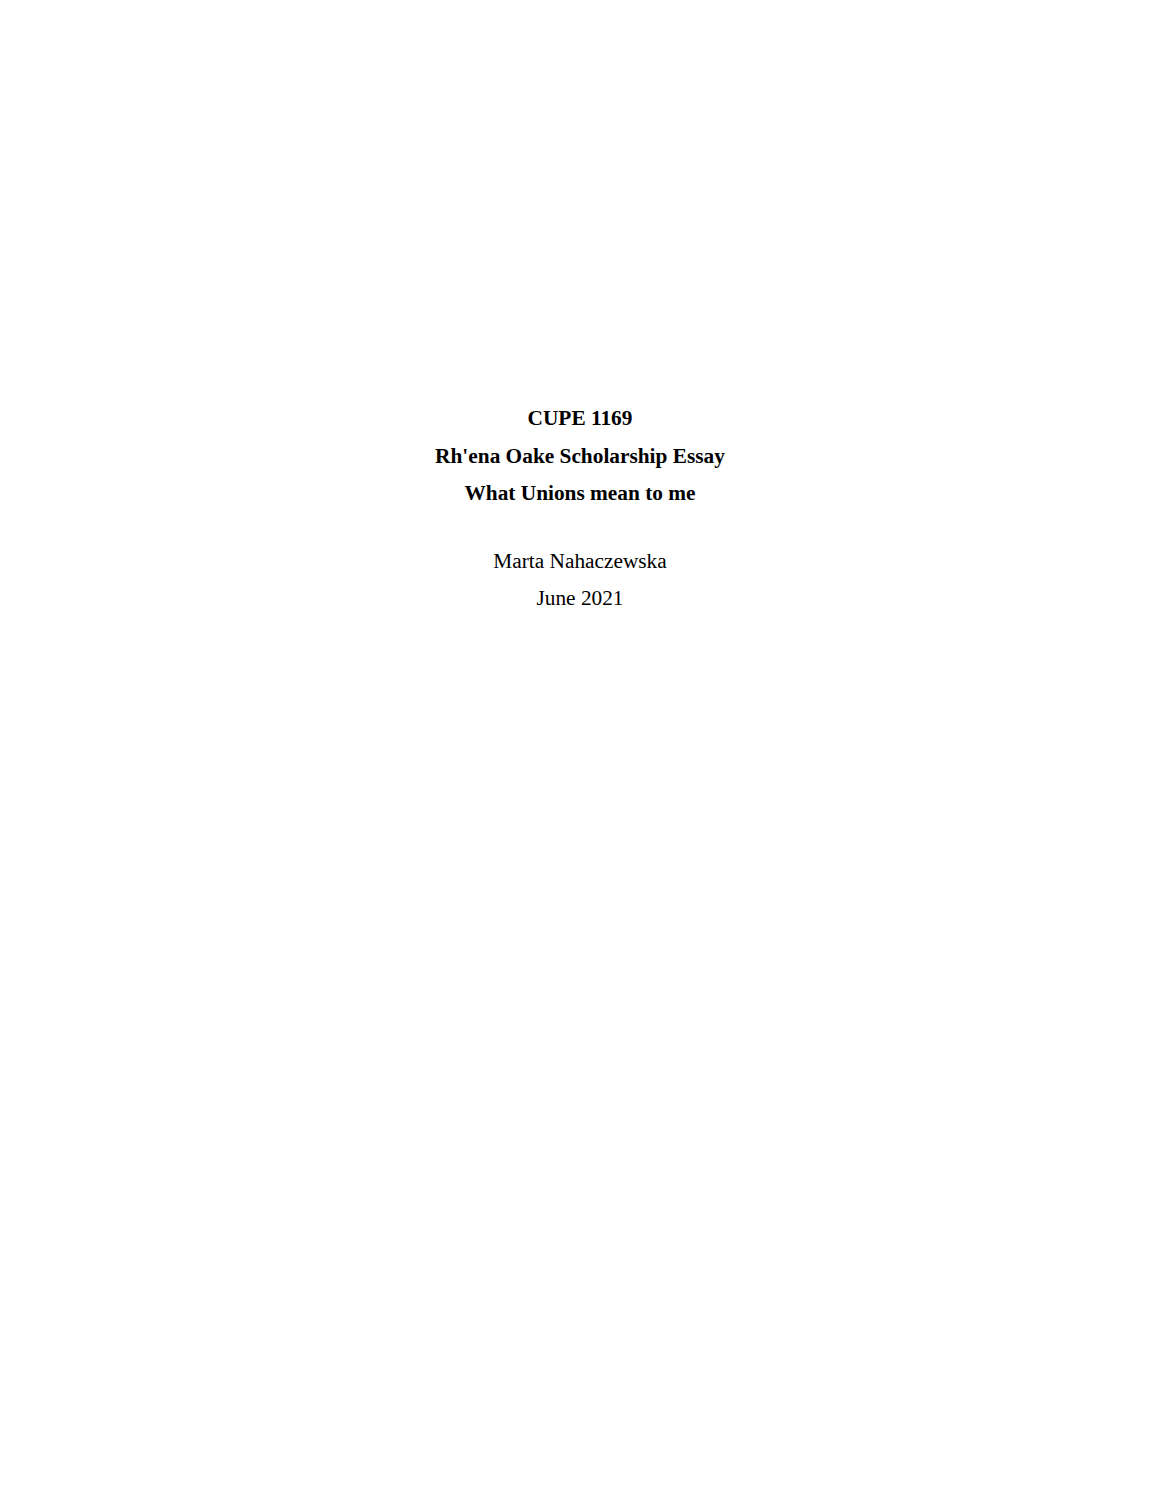CUPE 1169
Rh'ena Oake Scholarship Essay
What Unions mean to me
Marta Nahaczewska
June 2021